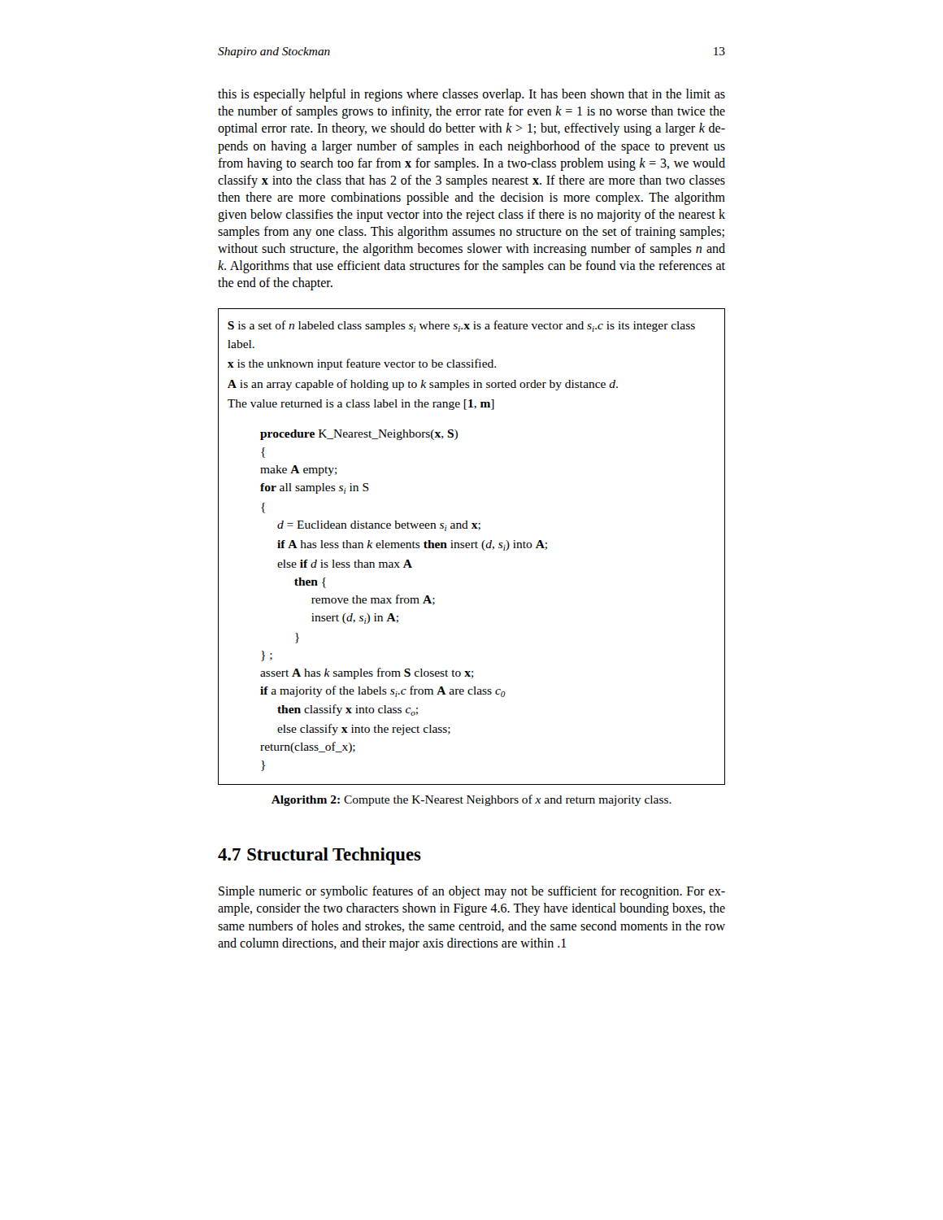Shapiro and Stockman 13
this is especially helpful in regions where classes overlap. It has been shown that in the limit as the number of samples grows to infinity, the error rate for even k = 1 is no worse than twice the optimal error rate. In theory, we should do better with k > 1; but, effectively using a larger k depends on having a larger number of samples in each neighborhood of the space to prevent us from having to search too far from x for samples. In a two-class problem using k = 3, we would classify x into the class that has 2 of the 3 samples nearest x. If there are more than two classes then there are more combinations possible and the decision is more complex. The algorithm given below classifies the input vector into the reject class if there is no majority of the nearest k samples from any one class. This algorithm assumes no structure on the set of training samples; without such structure, the algorithm becomes slower with increasing number of samples n and k. Algorithms that use efficient data structures for the samples can be found via the references at the end of the chapter.
S is a set of n labeled class samples si where si.x is a feature vector and si.c is its integer class label.
x is the unknown input feature vector to be classified.
A is an array capable of holding up to k samples in sorted order by distance d.
The value returned is a class label in the range [1, m]
procedure K_Nearest_Neighbors(x, S)
{
make A empty;
for all samples si in S
{
d = Euclidean distance between si and x;
if A has less than k elements then insert (d, si) into A;
else if d is less than max A
then {
remove the max from A;
insert (d, si) in A;
}
} ;
assert A has k samples from S closest to x;
if a majority of the labels si.c from A are class c0
then classify x into class co;
else classify x into the reject class;
return(class_of_x);
}
Algorithm 2: Compute the K-Nearest Neighbors of x and return majority class.
4.7 Structural Techniques
Simple numeric or symbolic features of an object may not be sufficient for recognition. For example, consider the two characters shown in Figure 4.6. They have identical bounding boxes, the same numbers of holes and strokes, the same centroid, and the same second moments in the row and column directions, and their major axis directions are within .1